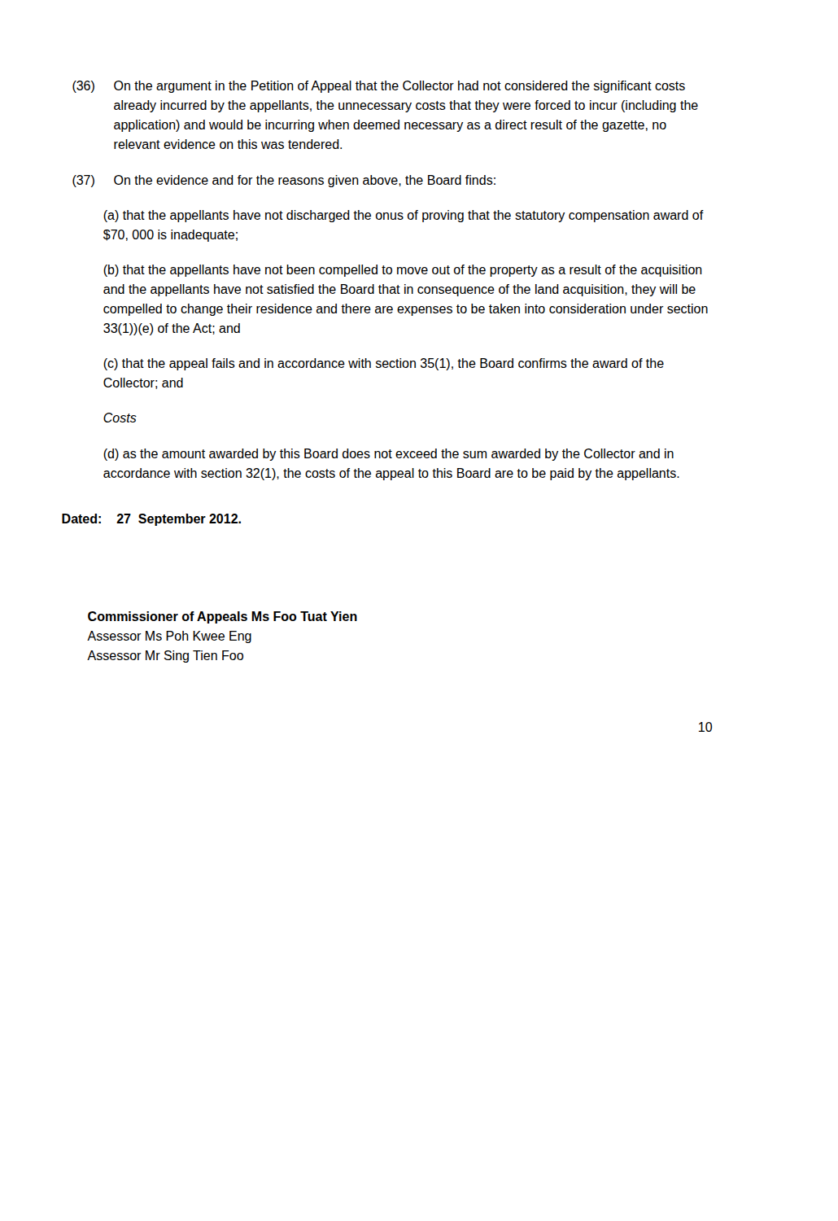(36)
On the argument in the Petition of Appeal that the Collector had not considered the significant costs already incurred by the appellants, the unnecessary costs that they were forced to incur (including the application) and would be incurring when deemed necessary as a direct result of the gazette, no relevant evidence on this was tendered.
(37)
On the evidence and for the reasons given above, the Board finds:
(a) that the appellants have not discharged the onus of proving that the statutory compensation award of $70, 000 is inadequate;
(b) that the appellants have not been compelled to move out of the property as a result of the acquisition and the appellants have not satisfied the Board that in consequence of the land acquisition, they will be compelled to change their residence and there are expenses to be taken into consideration under section 33(1))(e) of the Act; and
(c) that the appeal fails and in accordance with section 35(1), the Board confirms the award of the Collector; and
Costs
(d) as the amount awarded by this Board does not exceed the sum awarded by the Collector and in accordance with section 32(1), the costs of the appeal to this Board are to be paid by the appellants.
Dated: 27 September 2012.
Commissioner of Appeals Ms Foo Tuat Yien
Assessor Ms Poh Kwee Eng
Assessor Mr Sing Tien Foo
10